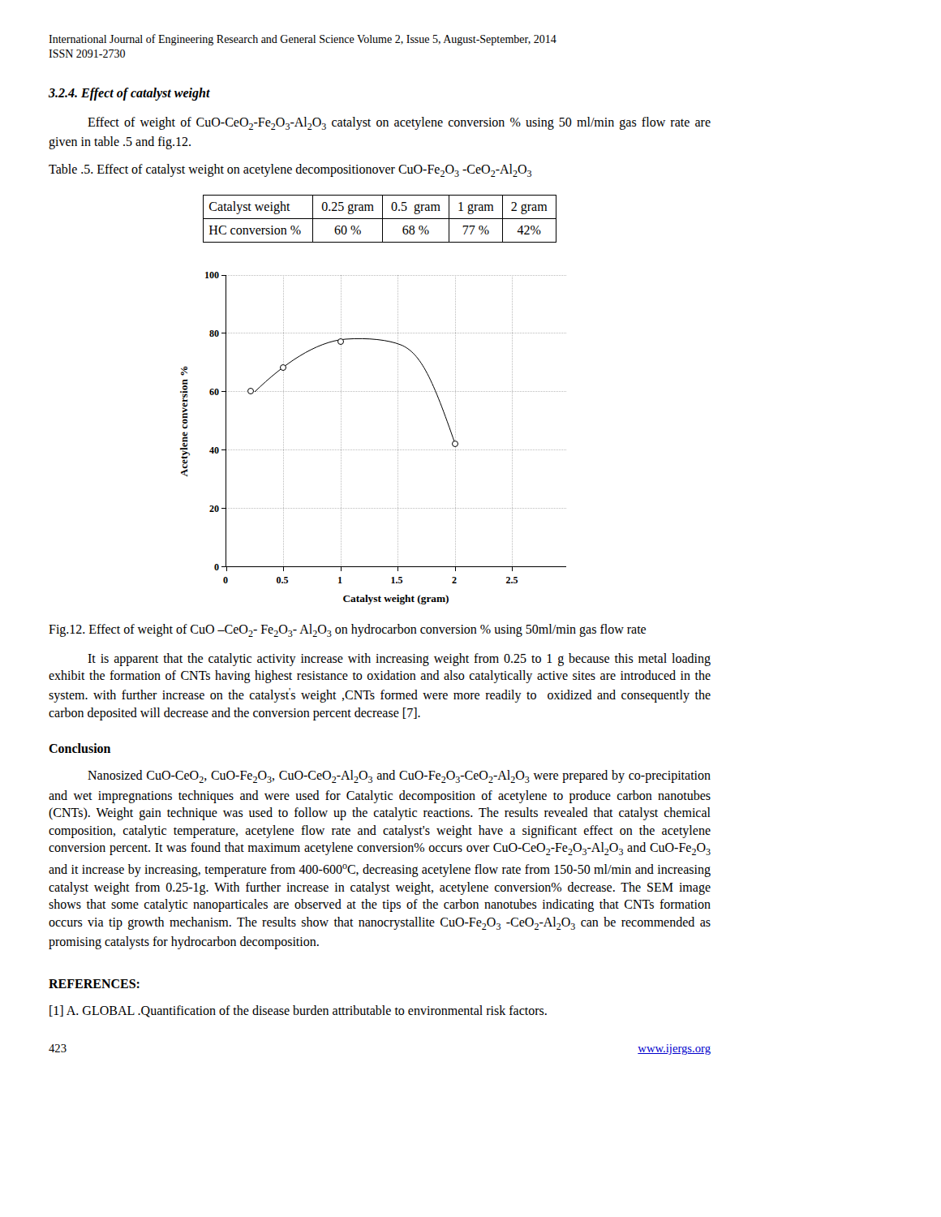International Journal of Engineering Research and General Science Volume 2, Issue 5, August-September, 2014
ISSN 2091-2730
3.2.4. Effect of catalyst weight
Effect of weight of CuO-CeO2-Fe2O3-Al2O3 catalyst on acetylene conversion % using 50 ml/min gas flow rate are given in table .5 and fig.12.
Table .5. Effect of catalyst weight on acetylene decompositionover CuO-Fe2O3 -CeO2-Al2O3
| Catalyst weight | 0.25 gram | 0.5 gram | 1 gram | 2 gram |
| HC conversion % | 60 % | 68 % | 77 % | 42% |
Acetylene conversion %
100
80
60
40
20
0
0
0.5
1
1.5
2
2.5
Catalyst weight (gram)
Fig.12. Effect of weight of CuO –CeO2- Fe2O3- Al2O3 on hydrocarbon conversion % using 50ml/min gas flow rate
It is apparent that the catalytic activity increase with increasing weight from 0.25 to 1 g because this metal loading exhibit the formation of CNTs having highest resistance to oxidation and also catalytically active sites are introduced in the system. with further increase on the catalyst's weight ,CNTs formed were more readily to oxidized and consequently the carbon deposited will decrease and the conversion percent decrease [7].
Conclusion
Nanosized CuO-CeO2, CuO-Fe2O3, CuO-CeO2-Al2O3 and CuO-Fe2O3-CeO2-Al2O3 were prepared by co-precipitation and wet impregnations techniques and were used for Catalytic decomposition of acetylene to produce carbon nanotubes (CNTs). Weight gain technique was used to follow up the catalytic reactions. The results revealed that catalyst chemical composition, catalytic temperature, acetylene flow rate and catalyst's weight have a significant effect on the acetylene conversion percent. It was found that maximum acetylene conversion% occurs over CuO-CeO2-Fe2O3-Al2O3 and CuO-Fe2O3 and it increase by increasing, temperature from 400-600oC, decreasing acetylene flow rate from 150-50 ml/min and increasing catalyst weight from 0.25-1g. With further increase in catalyst weight, acetylene conversion% decrease. The SEM image shows that some catalytic nanoparticales are observed at the tips of the carbon nanotubes indicating that CNTs formation occurs via tip growth mechanism. The results show that nanocrystallite CuO-Fe2O3 -CeO2-Al2O3 can be recommended as promising catalysts for hydrocarbon decomposition.
REFERENCES:
[1] A. GLOBAL .Quantification of the disease burden attributable to environmental risk factors.
423 www.ijergs.org